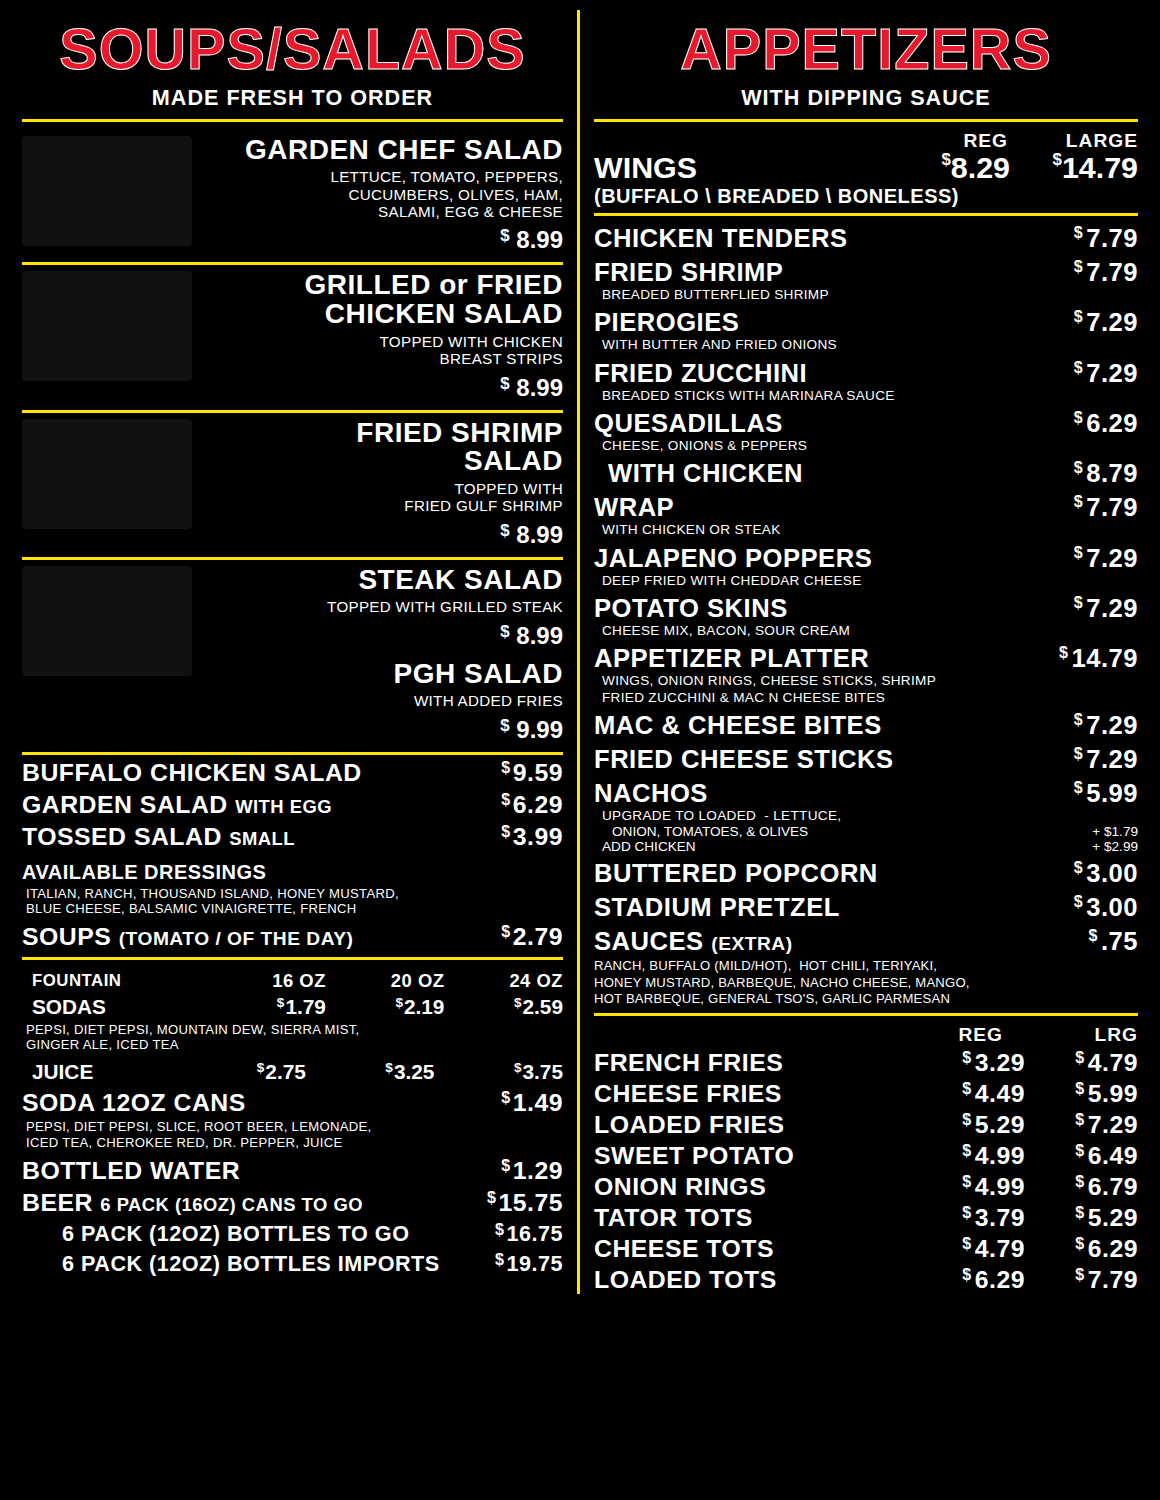SOUPS/SALADS
MADE FRESH TO ORDER
GARDEN CHEF SALAD
LETTUCE, TOMATO, PEPPERS,
CUCUMBERS, OLIVES, HAM,
SALAMI, EGG & CHEESE
$ 8.99
GRILLED or FRIED
CHICKEN SALAD
TOPPED WITH CHICKEN
BREAST STRIPS
$ 8.99
FRIED SHRIMP
SALAD
TOPPED WITH
FRIED GULF SHRIMP
$ 8.99
STEAK SALAD
TOPPED WITH GRILLED STEAK
$ 8.99
PGH SALAD
WITH ADDED FRIES
$ 9.99
BUFFALO CHICKEN SALAD$9.59
GARDEN SALAD WITH EGG$6.29
TOSSED SALAD SMALL$3.99
AVAILABLE DRESSINGS
ITALIAN, RANCH, THOUSAND ISLAND, HONEY MUSTARD,
BLUE CHEESE, BALSAMIC VINAIGRETTE, FRENCH
SOUPS (TOMATO / OF THE DAY)$2.79
| FOUNTAIN | 16 OZ | 20 OZ | 24 OZ |
| --- | --- | --- | --- |
| SODAS | $ 1.79 | $ 2.19 | $ 2.59 |
PEPSI, DIET PEPSI, MOUNTAIN DEW, SIERRA MIST,
GINGER ALE, ICED TEA
| JUICE | $ 2.75 | $ 3.25 | $ 3.75 |
SODA 12OZ CANS$1.49
PEPSI, DIET PEPSI, SLICE, ROOT BEER, LEMONADE,
ICED TEA, CHEROKEE RED, DR. PEPPER, JUICE
BOTTLED WATER$1.29
BEER 6 PACK (16OZ) CANS TO GO$15.75
6 PACK (12OZ) BOTTLES TO GO$16.75
6 PACK (12OZ) BOTTLES IMPORTS$19.75
APPETIZERS
WITH DIPPING SAUCE
REG LARGE
WINGS $8.29 $14.79
(BUFFALO \ BREADED \ BONELESS)
CHICKEN TENDERS$7.79
FRIED SHRIMP$7.79
BREADED BUTTERFLIED SHRIMP
PIEROGIES$7.29
WITH BUTTER AND FRIED ONIONS
FRIED ZUCCHINI$7.29
BREADED STICKS WITH MARINARA SAUCE
QUESADILLAS$6.29
CHEESE, ONIONS & PEPPERS
WITH CHICKEN$8.79
WRAP$7.79
WITH CHICKEN OR STEAK
JALAPENO POPPERS$7.29
DEEP FRIED WITH CHEDDAR CHEESE
POTATO SKINS$7.29
CHEESE MIX, BACON, SOUR CREAM
APPETIZER PLATTER$14.79
WINGS, ONION RINGS, CHEESE STICKS, SHRIMP
FRIED ZUCCHINI & MAC N CHEESE BITES
MAC & CHEESE BITES$7.29
FRIED CHEESE STICKS$7.29
NACHOS$5.99
UPGRADE TO LOADED - LETTUCE,
ONION, TOMATOES, & OLIVES+ $1.79
ADD CHICKEN+ $2.99
BUTTERED POPCORN$3.00
STADIUM PRETZEL$3.00
SAUCES (EXTRA)$.75
RANCH, BUFFALO (MILD/HOT), HOT CHILI, TERIYAKI,
HONEY MUSTARD, BARBEQUE, NACHO CHEESE, MANGO,
HOT BARBEQUE, GENERAL TSO'S, GARLIC PARMESAN
REG LRG
FRENCH FRIES $3.29$4.79
CHEESE FRIES $4.49$5.99
LOADED FRIES $5.29$7.29
SWEET POTATO $4.99$6.49
ONION RINGS $4.99$6.79
TATOR TOTS $3.79$5.29
CHEESE TOTS $4.79$6.29
LOADED TOTS $6.29$7.79